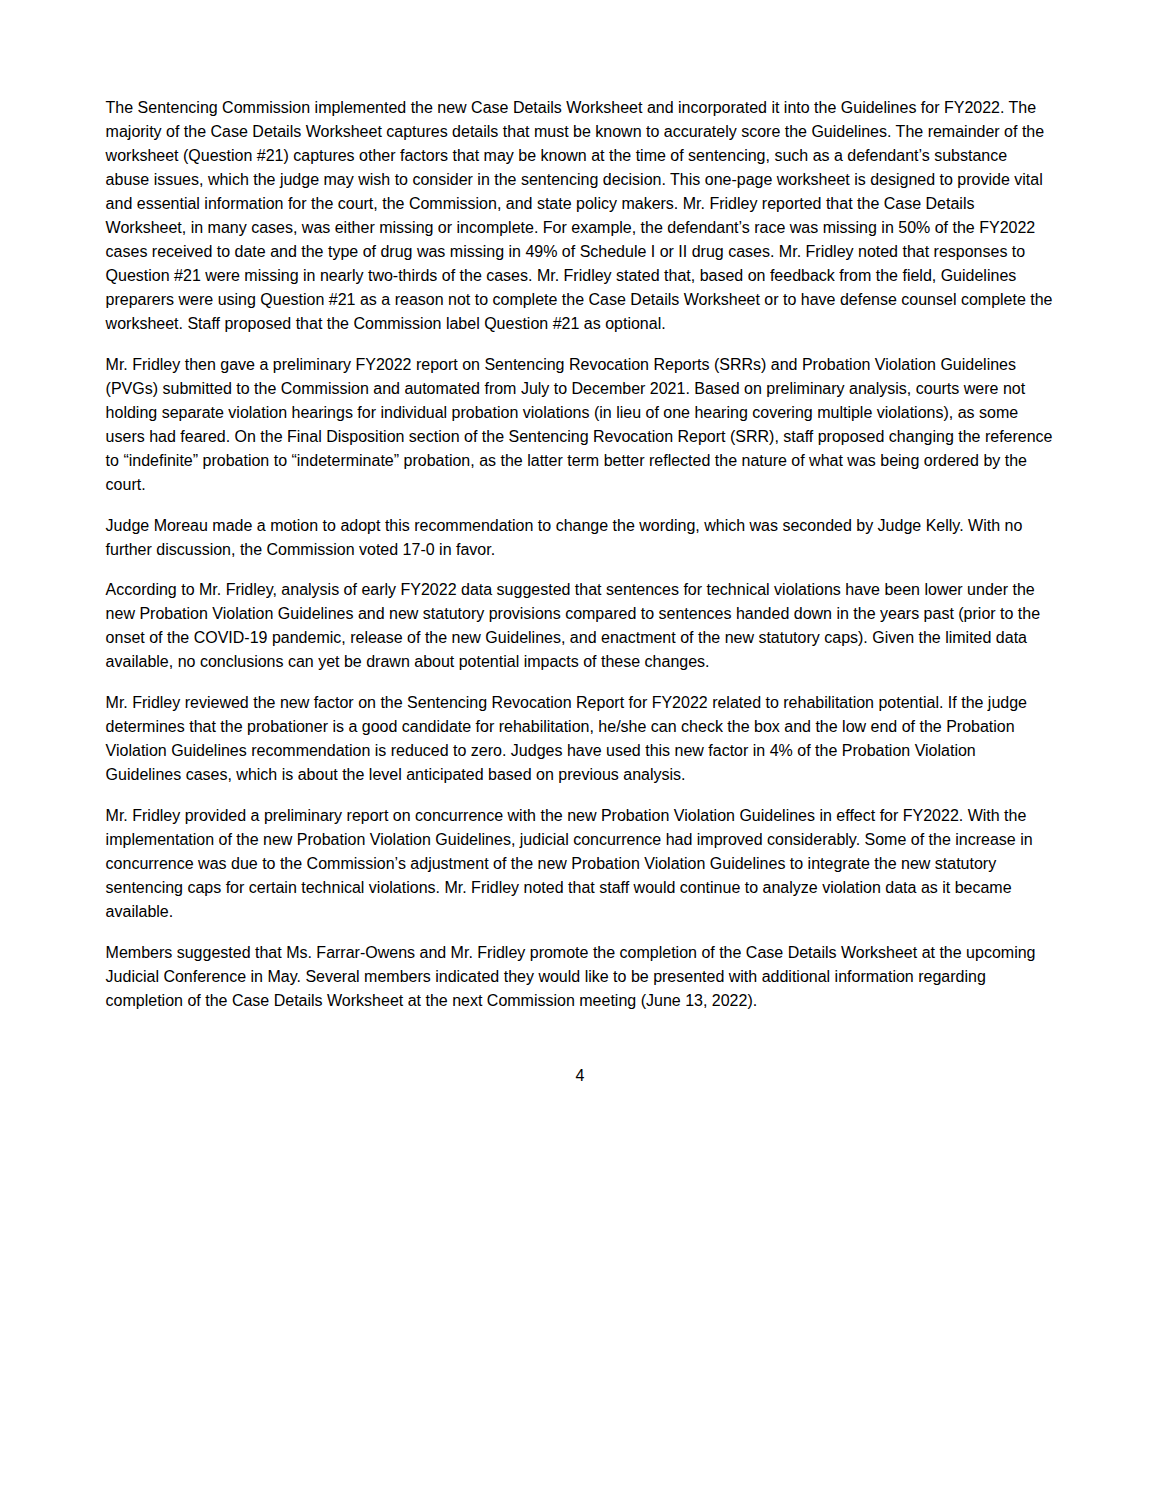The Sentencing Commission implemented the new Case Details Worksheet and incorporated it into the Guidelines for FY2022. The majority of the Case Details Worksheet captures details that must be known to accurately score the Guidelines. The remainder of the worksheet (Question #21) captures other factors that may be known at the time of sentencing, such as a defendant’s substance abuse issues, which the judge may wish to consider in the sentencing decision. This one-page worksheet is designed to provide vital and essential information for the court, the Commission, and state policy makers. Mr. Fridley reported that the Case Details Worksheet, in many cases, was either missing or incomplete. For example, the defendant’s race was missing in 50% of the FY2022 cases received to date and the type of drug was missing in 49% of Schedule I or II drug cases. Mr. Fridley noted that responses to Question #21 were missing in nearly two-thirds of the cases. Mr. Fridley stated that, based on feedback from the field, Guidelines preparers were using Question #21 as a reason not to complete the Case Details Worksheet or to have defense counsel complete the worksheet. Staff proposed that the Commission label Question #21 as optional.
Mr. Fridley then gave a preliminary FY2022 report on Sentencing Revocation Reports (SRRs) and Probation Violation Guidelines (PVGs) submitted to the Commission and automated from July to December 2021. Based on preliminary analysis, courts were not holding separate violation hearings for individual probation violations (in lieu of one hearing covering multiple violations), as some users had feared. On the Final Disposition section of the Sentencing Revocation Report (SRR), staff proposed changing the reference to “indefinite” probation to “indeterminate” probation, as the latter term better reflected the nature of what was being ordered by the court.
Judge Moreau made a motion to adopt this recommendation to change the wording, which was seconded by Judge Kelly. With no further discussion, the Commission voted 17-0 in favor.
According to Mr. Fridley, analysis of early FY2022 data suggested that sentences for technical violations have been lower under the new Probation Violation Guidelines and new statutory provisions compared to sentences handed down in the years past (prior to the onset of the COVID-19 pandemic, release of the new Guidelines, and enactment of the new statutory caps). Given the limited data available, no conclusions can yet be drawn about potential impacts of these changes.
Mr. Fridley reviewed the new factor on the Sentencing Revocation Report for FY2022 related to rehabilitation potential. If the judge determines that the probationer is a good candidate for rehabilitation, he/she can check the box and the low end of the Probation Violation Guidelines recommendation is reduced to zero. Judges have used this new factor in 4% of the Probation Violation Guidelines cases, which is about the level anticipated based on previous analysis.
Mr. Fridley provided a preliminary report on concurrence with the new Probation Violation Guidelines in effect for FY2022. With the implementation of the new Probation Violation Guidelines, judicial concurrence had improved considerably. Some of the increase in concurrence was due to the Commission’s adjustment of the new Probation Violation Guidelines to integrate the new statutory sentencing caps for certain technical violations. Mr. Fridley noted that staff would continue to analyze violation data as it became available.
Members suggested that Ms. Farrar-Owens and Mr. Fridley promote the completion of the Case Details Worksheet at the upcoming Judicial Conference in May. Several members indicated they would like to be presented with additional information regarding completion of the Case Details Worksheet at the next Commission meeting (June 13, 2022).
4